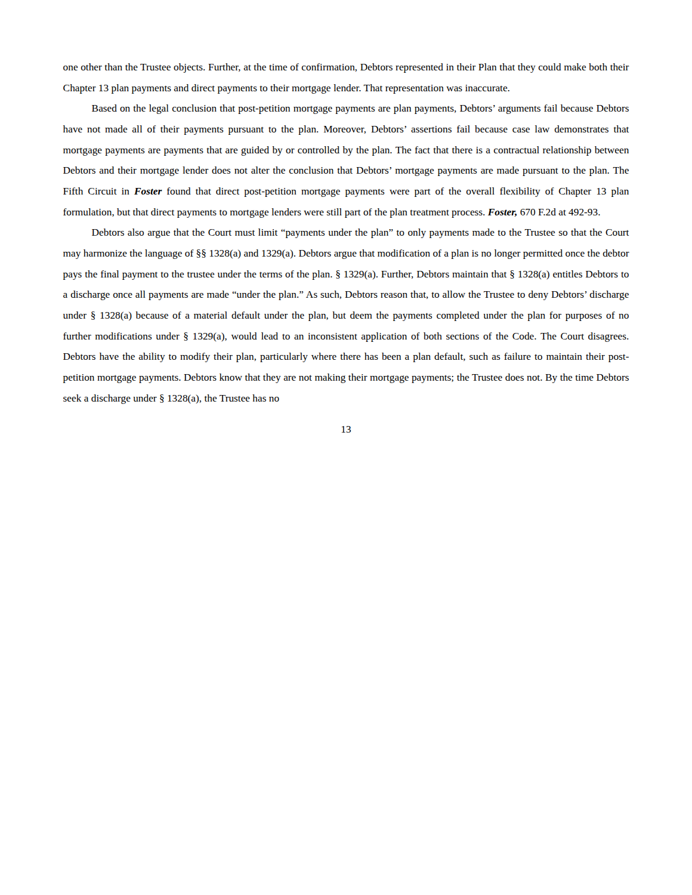one other than the Trustee objects. Further, at the time of confirmation, Debtors represented in their Plan that they could make both their Chapter 13 plan payments and direct payments to their mortgage lender. That representation was inaccurate.
Based on the legal conclusion that post-petition mortgage payments are plan payments, Debtors’ arguments fail because Debtors have not made all of their payments pursuant to the plan. Moreover, Debtors’ assertions fail because case law demonstrates that mortgage payments are payments that are guided by or controlled by the plan. The fact that there is a contractual relationship between Debtors and their mortgage lender does not alter the conclusion that Debtors’ mortgage payments are made pursuant to the plan. The Fifth Circuit in Foster found that direct post-petition mortgage payments were part of the overall flexibility of Chapter 13 plan formulation, but that direct payments to mortgage lenders were still part of the plan treatment process. Foster, 670 F.2d at 492-93.
Debtors also argue that the Court must limit “payments under the plan” to only payments made to the Trustee so that the Court may harmonize the language of §§ 1328(a) and 1329(a). Debtors argue that modification of a plan is no longer permitted once the debtor pays the final payment to the trustee under the terms of the plan. § 1329(a). Further, Debtors maintain that § 1328(a) entitles Debtors to a discharge once all payments are made “under the plan.” As such, Debtors reason that, to allow the Trustee to deny Debtors’ discharge under § 1328(a) because of a material default under the plan, but deem the payments completed under the plan for purposes of no further modifications under § 1329(a), would lead to an inconsistent application of both sections of the Code. The Court disagrees. Debtors have the ability to modify their plan, particularly where there has been a plan default, such as failure to maintain their post-petition mortgage payments. Debtors know that they are not making their mortgage payments; the Trustee does not. By the time Debtors seek a discharge under § 1328(a), the Trustee has no
13